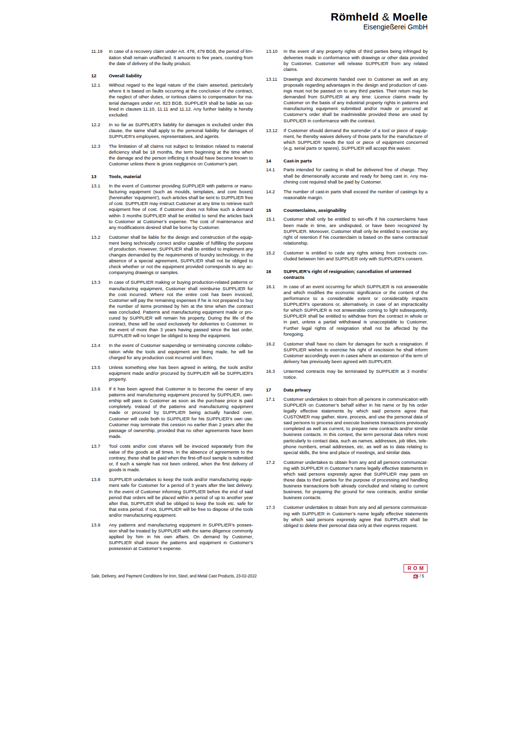Römheld & Moelle
Eisengießerei GmbH
11.19
In case of a recovery claim under Art. 478, 479 BGB, the period of limitation shall remain unaffected. It amounts to five years, counting from the date of delivery of the faulty product.
12 Overall liability
12.1
Without regard to the legal nature of the claim asserted, particularly where it is based on faults occurring at the conclusion of the contract, the neglect of other duties, or tortious claims to compensation for material damages under Art. 823 BGB, SUPPLIER shall be liable as outlined in clauses 11.10, 11.11 and 11.12. Any further liability is hereby excluded.
12.2
In so far as SUPPLIER’s liability for damages is excluded under this clause, the same shall apply to the personal liability for damages of SUPPLIER’s employees, representatives, and agents.
12.3
The limitation of all claims not subject to limitation related to material deficiency shall be 18 months, the term beginning at the time when the damage and the person inflicting it should have become known to Customer unless there is gross negligence on Customer’s part.
13 Tools, material
13.1
In the event of Customer providing SUPPLIER with patterns or manufacturing equipment (such as moulds, templates, and core boxes) (hereinafter ‘equipment’), such articles shall be sent to SUPPLIER free of cost. SUPPLIER may instruct Customer at any time to retrieve such equipment free of cost. If Customer does not follow such a demand within 3 months SUPPLIER shall be entitled to send the articles back to Customer at Customer’s expense. The cost of maintenance and any modifications desired shall be borne by Customer.
13.2
Customer shall be liable for the design and construction of the equipment being technically correct and/or capable of fulfilling the purpose of production. However, SUPPLIER shall be entitled to implement any changes demanded by the requirements of foundry technology. In the absence of a special agreement, SUPPLIER shall not be obliged to check whether or not the equipment provided corresponds to any accompanying drawings or samples.
13.3
In case of SUPPLIER making or buying production-related patterns or manufacturing equipment, Customer shall reimburse SUPPLIER for the cost incurred. Where not the entire cost has been invoiced, Customer will pay the remaining expenses if he is not prepared to buy the number of items promised by him at the time when the contract was concluded. Patterns and manufacturing equipment made or procured by SUPPLIER will remain his property. During the life of the contract, these will be used exclusively for deliveries to Customer. In the event of more than 3 years having passed since the last order, SUPPLIER will no longer be obliged to keep the equipment.
13.4
In the event of Customer suspending or terminating concrete collaboration while the tools and equipment are being made, he will be charged for any production cost incurred until then.
13.5
Unless something else has been agreed in writing, the tools and/or equipment made and/or procured by SUPPLIER will be SUPPLIER’s property.
13.6
If it has been agreed that Customer is to become the owner of any patterns and manufacturing equipment procured by SUPPLIER, ownership will pass to Customer as soon as the purchase price is paid completely. Instead of the patterns and manufacturing equipment made or procured by SUPPLIER being actually handed over, Customer will cede both to SUPPLIER for his SUPPLIER’s own use. Customer may terminate this cession no earlier than 2 years after the passage of ownership, provided that no other agreements have been made.
13.7
Tool costs and/or cost shares will be invoiced separately from the value of the goods at all times. In the absence of agreements to the contrary, these shall be paid when the first-off-tool sample is submitted or, if such a sample has not been ordered, when the first delivery of goods is made.
13.8
SUPPLIER undertakes to keep the tools and/or manufacturing equipment safe for Customer for a period of 3 years after the last delivery. In the event of Customer informing SUPPLIER before the end of said period that orders will be placed within a period of up to another year after that, SUPPLIER shall be obliged to keep the tools etc. safe for that extra period. If not, SUPPLIER will be free to dispose of the tools and/or manufacturing equipment.
13.9
Any patterns and manufacturing equipment in SUPPLIER’s possession shall be treated by SUPPLIER with the same diligence commonly applied by him in his own affairs. On demand by Customer, SUPPLIER shall insure the patterns and equipment in Customer’s possession at Customer’s expense.
13.10
In the event of any property rights of third parties being infringed by deliveries made in conformance with drawings or other data provided by Customer, Customer will release SUPPLIER from any related claims.
13.11
Drawings and documents handed over to Customer as well as any proposals regarding advantages in the design and production of castings must not be passed on to any third parties. Their return may be demanded from SUPPLIER at any time. Licence claims made by Customer on the basis of any industrial property rights in patterns and manufacturing equipment submitted and/or made or procured at Customer’s order shall be inadmissible provided these are used by SUPPLIER in conformance with the contract.
13.12
If Customer should demand the surrender of a tool or piece of equipment, he thereby waives delivery of those parts for the manufacture of which SUPPLIER needs the tool or piece of equipment concerned (e.g. serial parts or spares). SUPPLIER will accept this waiver.
14 Cast-in parts
14.1
Parts intended for casting in shall be delivered free of charge. They shall be dimensionally accurate and ready for being cast in. Any machining cost required shall be paid by Customer.
14.2
The number of cast-in parts shall exceed the number of castings by a reasonable margin.
15 Counterclaims, assignability
15.1
Customer shall only be entitled to set-offs if his counterclaims have been made in time, are undisputed, or have been recognized by SUPPLIER. Moreover, Customer shall only be entitled to exercise any right of retention if his counterclaim is based on the same contractual relationship.
15.2
Customer is entitled to cede any rights arising from contracts concluded between him and SUPPLIER only with SUPPLIER’s consent.
16 SUPPLIER’s right of resignation; cancellation of untermed contracts
16.1
In case of an event occurring for which SUPPLIER is not answerable and which modifies the economic significance or the content of the performance to a considerable extent or considerably impacts SUPPLIER’s operations or, alternatively, in case of an impracticality for which SUPPLIER is not answerable coming to light subsequently, SUPPLIER shall be entitled to withdraw from the contract in whole or in part, unless a partial withdrawal is unacceptable to Customer. Further legal rights of resignation shall not be affected by the foregoing.
16.2
Customer shall have no claim for damages for such a resignation. If SUPPLIER wishes to exercise his right of rescission he shall inform Customer accordingly even in cases where an extension of the term of delivery has previously been agreed with SUPPLIER.
16.3
Untermed contracts may be terminated by SUPPLIER at 3 months’ notice.
17 Data privacy
17.1
Customer undertakes to obtain from all persons in communication with SUPPLIER on Customer’s behalf either in his name or by his order legally effective statements by which said persons agree that CUSTOMER may gather, store, process, and use the personal data of said persons to process and execute business transactions previously completed as well as current, to prepare new contracts and/or similar business contacts. In this context, the term personal data refers most particularly to contact data, such as names, addresses, job titles, telephone numbers, email addresses, etc. as well as to data relating to special skills, the time and place of meetings, and similar data.
17.2
Customer undertakes to obtain from any and all persons communicating with SUPPLIER in Customer’s name legally effective statements in which said persons expressly agree that SUPPLIER may pass on these data to third parties for the purpose of processing and handling business transactions both already concluded and relating to current business, for preparing the ground for new contracts, and/or similar business contacts.
17.3
Customer undertakes to obtain from any and all persons communicating with SUPPLIER in Customer’s name legally effective statements by which said persons expressly agree that SUPPLIER shall be obliged to delete their personal data only at their express request.
Sale, Delivery, and Payment Conditions for Iron, Steel, and Metal Cast Products, 23-02-2022
4 / 5
R O M
⚖